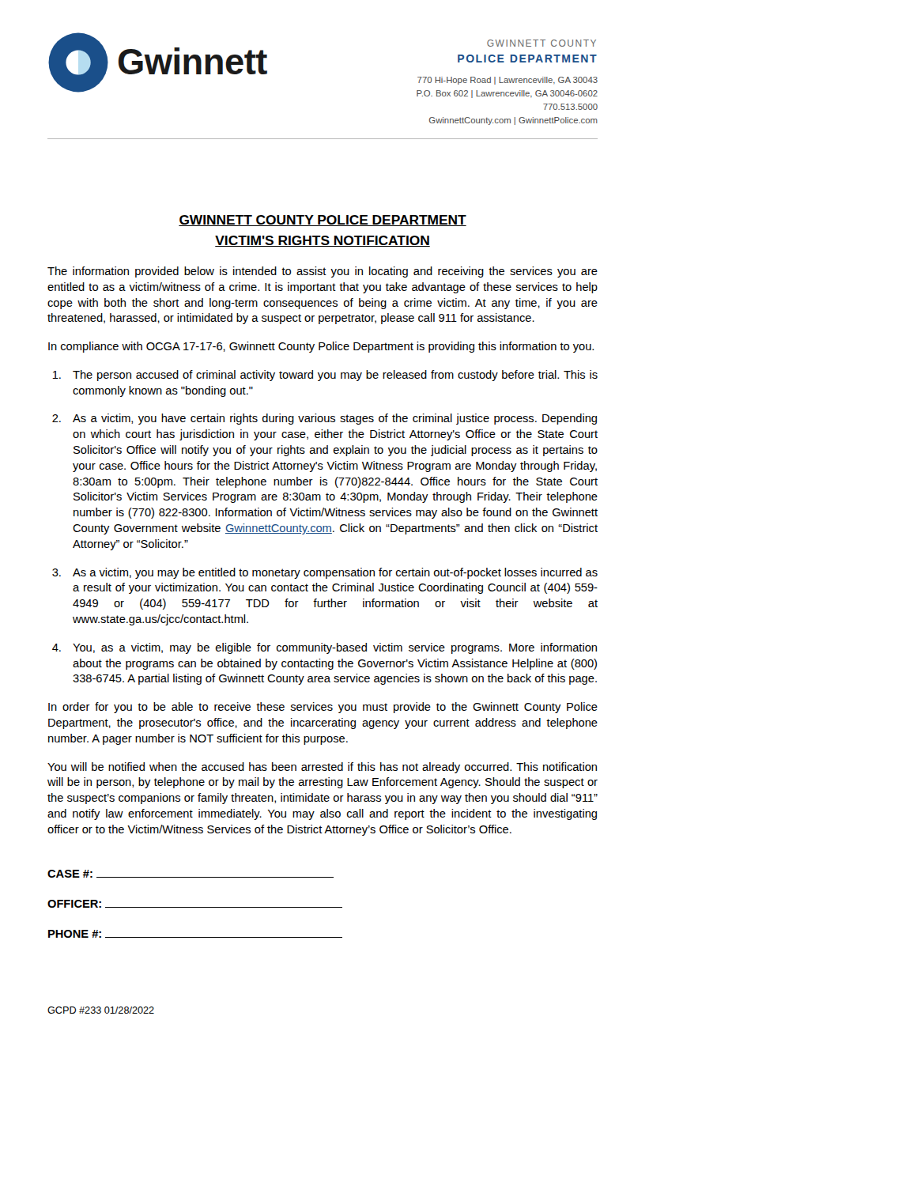Gwinnett
GWINNETT COUNTY
POLICE DEPARTMENT
770 Hi-Hope Road | Lawrenceville, GA 30043
P.O. Box 602 | Lawrenceville, GA 30046-0602
770.513.5000
GwinnettCounty.com | GwinnettPolice.com
GWINNETT COUNTY POLICE DEPARTMENT
VICTIM'S RIGHTS NOTIFICATION
The information provided below is intended to assist you in locating and receiving the services you are entitled to as a victim/witness of a crime. It is important that you take advantage of these services to help cope with both the short and long-term consequences of being a crime victim. At any time, if you are threatened, harassed, or intimidated by a suspect or perpetrator, please call 911 for assistance.
In compliance with OCGA 17-17-6, Gwinnett County Police Department is providing this information to you.
The person accused of criminal activity toward you may be released from custody before trial. This is commonly known as "bonding out."
As a victim, you have certain rights during various stages of the criminal justice process. Depending on which court has jurisdiction in your case, either the District Attorney's Office or the State Court Solicitor's Office will notify you of your rights and explain to you the judicial process as it pertains to your case. Office hours for the District Attorney's Victim Witness Program are Monday through Friday, 8:30am to 5:00pm. Their telephone number is (770)822-8444. Office hours for the State Court Solicitor's Victim Services Program are 8:30am to 4:30pm, Monday through Friday. Their telephone number is (770) 822-8300. Information of Victim/Witness services may also be found on the Gwinnett County Government website GwinnettCounty.com. Click on “Departments” and then click on “District Attorney” or “Solicitor.”
As a victim, you may be entitled to monetary compensation for certain out-of-pocket losses incurred as a result of your victimization. You can contact the Criminal Justice Coordinating Council at (404) 559-4949 or (404) 559-4177 TDD for further information or visit their website at www.state.ga.us/cjcc/contact.html.
You, as a victim, may be eligible for community-based victim service programs. More information about the programs can be obtained by contacting the Governor's Victim Assistance Helpline at (800) 338-6745. A partial listing of Gwinnett County area service agencies is shown on the back of this page.
In order for you to be able to receive these services you must provide to the Gwinnett County Police Department, the prosecutor's office, and the incarcerating agency your current address and telephone number. A pager number is NOT sufficient for this purpose.
You will be notified when the accused has been arrested if this has not already occurred. This notification will be in person, by telephone or by mail by the arresting Law Enforcement Agency. Should the suspect or the suspect’s companions or family threaten, intimidate or harass you in any way then you should dial “911” and notify law enforcement immediately. You may also call and report the incident to the investigating officer or to the Victim/Witness Services of the District Attorney’s Office or Solicitor’s Office.
CASE #:
OFFICER:
PHONE #:
GCPD #233 01/28/2022